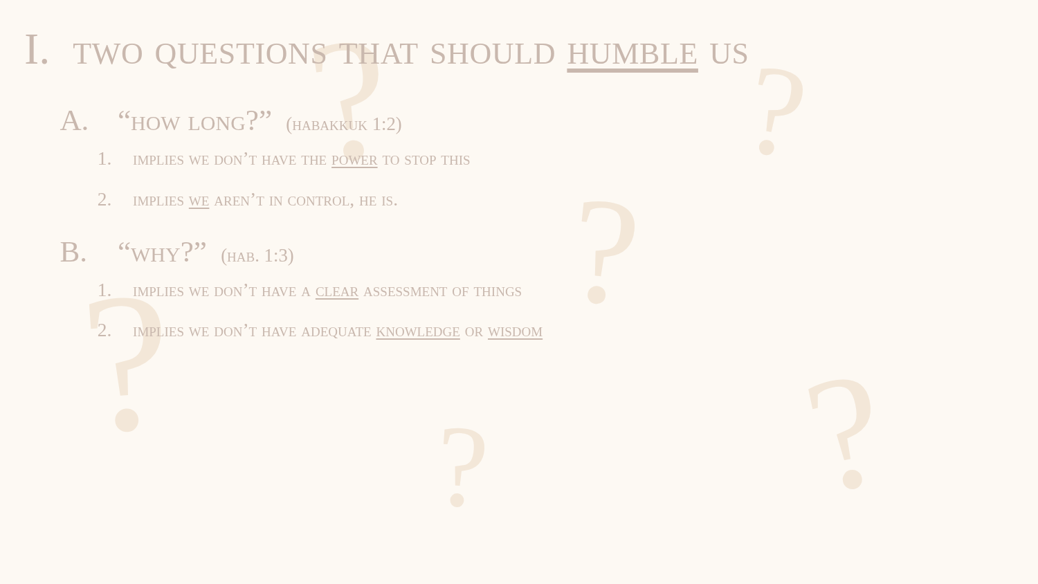? ? ? ? ? ?
I. Two Questions that should humble us
A. “How Long?” (Habakkuk 1:2)
1. Implies we don’t have the power to stop this
2. Implies we aren’t in control, He is.
B. “Why?” (Hab. 1:3)
1. Implies we don’t have a clear assessment of things
2. Implies we don’t have adequate knowledge or wisdom